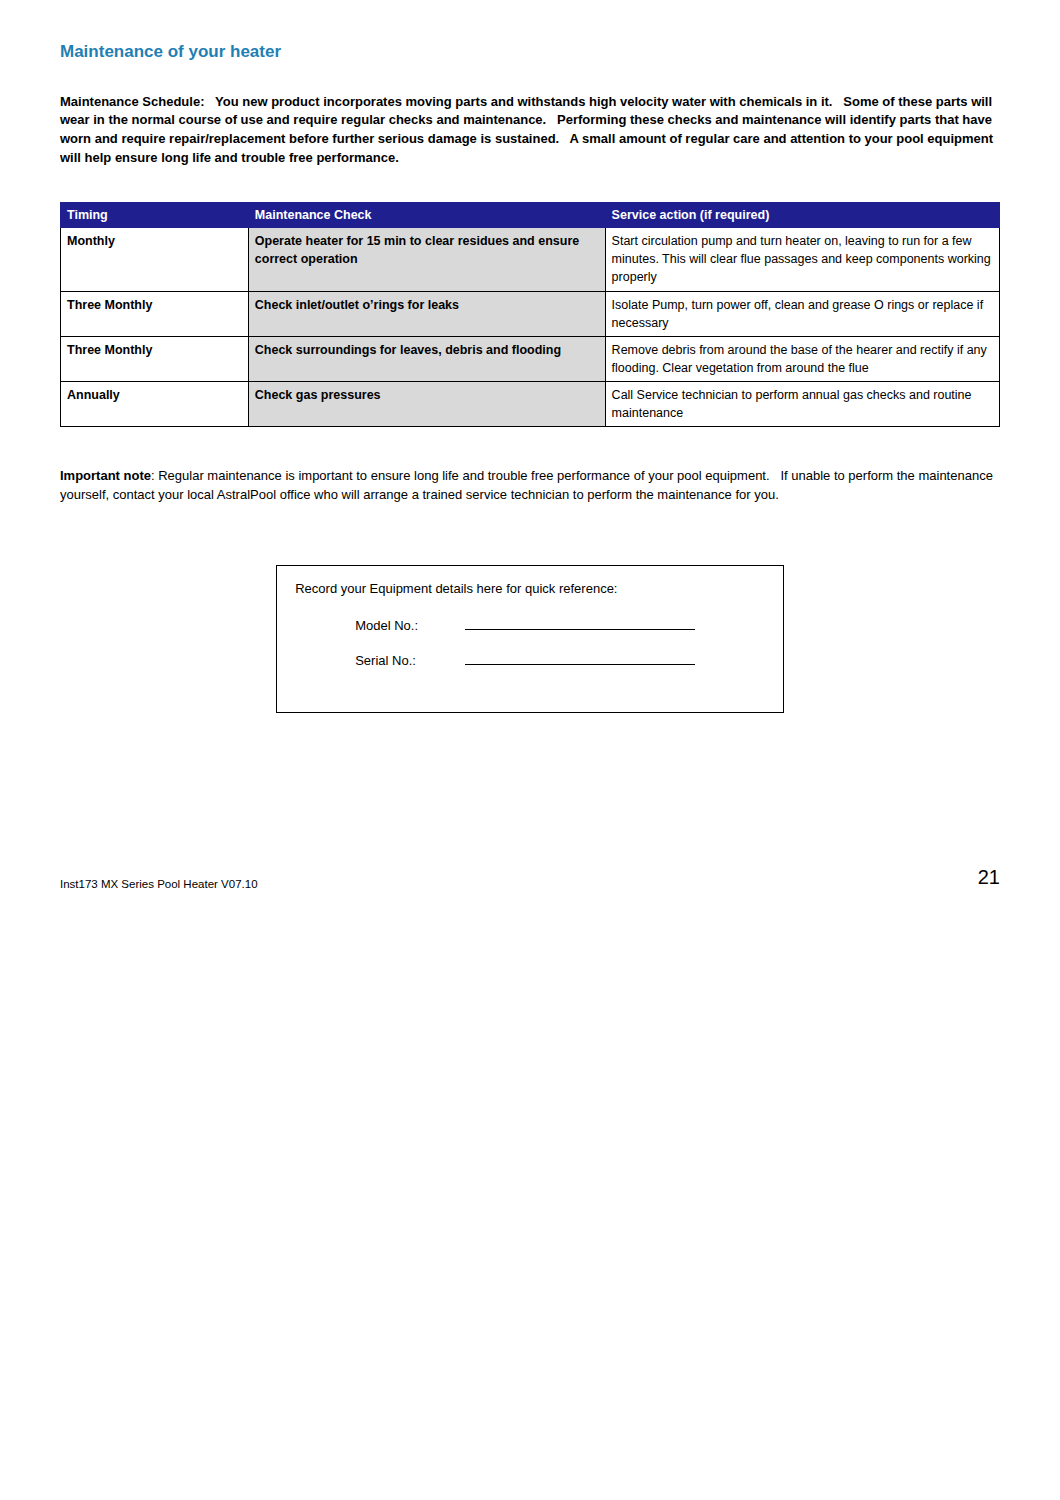Maintenance of your heater
Maintenance Schedule: You new product incorporates moving parts and withstands high velocity water with chemicals in it. Some of these parts will wear in the normal course of use and require regular checks and maintenance. Performing these checks and maintenance will identify parts that have worn and require repair/replacement before further serious damage is sustained. A small amount of regular care and attention to your pool equipment will help ensure long life and trouble free performance.
| Timing | Maintenance Check | Service action (if required) |
| --- | --- | --- |
| Monthly | Operate heater for 15 min to clear residues and ensure correct operation | Start circulation pump and turn heater on, leaving to run for a few minutes. This will clear flue passages and keep components working properly |
| Three Monthly | Check inlet/outlet o’rings for leaks | Isolate Pump, turn power off, clean and grease O rings or replace if necessary |
| Three Monthly | Check surroundings for leaves, debris and flooding | Remove debris from around the base of the hearer and rectify if any flooding. Clear vegetation from around the flue |
| Annually | Check gas pressures | Call Service technician to perform annual gas checks and routine maintenance |
Important note: Regular maintenance is important to ensure long life and trouble free performance of your pool equipment. If unable to perform the maintenance yourself, contact your local AstralPool office who will arrange a trained service technician to perform the maintenance for you.
Record your Equipment details here for quick reference:
Model No.:
Serial No.:
Inst173 MX Series Pool Heater V07.10 21